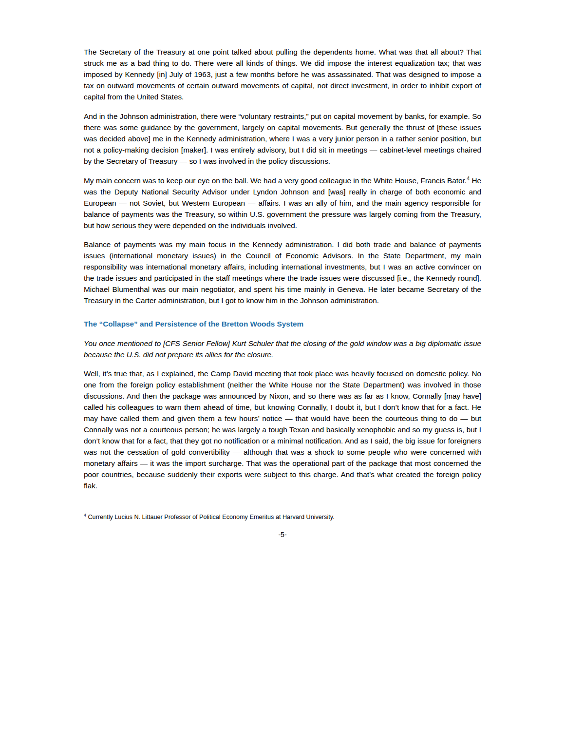The Secretary of the Treasury at one point talked about pulling the dependents home. What was that all about? That struck me as a bad thing to do. There were all kinds of things. We did impose the interest equalization tax; that was imposed by Kennedy [in] July of 1963, just a few months before he was assassinated. That was designed to impose a tax on outward movements of certain outward movements of capital, not direct investment, in order to inhibit export of capital from the United States.
And in the Johnson administration, there were “voluntary restraints,” put on capital movement by banks, for example. So there was some guidance by the government, largely on capital movements. But generally the thrust of [these issues was decided above] me in the Kennedy administration, where I was a very junior person in a rather senior position, but not a policy-making decision [maker]. I was entirely advisory, but I did sit in meetings — cabinet-level meetings chaired by the Secretary of Treasury — so I was involved in the policy discussions.
My main concern was to keep our eye on the ball. We had a very good colleague in the White House, Francis Bator.4 He was the Deputy National Security Advisor under Lyndon Johnson and [was] really in charge of both economic and European — not Soviet, but Western European — affairs. I was an ally of him, and the main agency responsible for balance of payments was the Treasury, so within U.S. government the pressure was largely coming from the Treasury, but how serious they were depended on the individuals involved.
Balance of payments was my main focus in the Kennedy administration. I did both trade and balance of payments issues (international monetary issues) in the Council of Economic Advisors. In the State Department, my main responsibility was international monetary affairs, including international investments, but I was an active convincer on the trade issues and participated in the staff meetings where the trade issues were discussed [i.e., the Kennedy round]. Michael Blumenthal was our main negotiator, and spent his time mainly in Geneva. He later became Secretary of the Treasury in the Carter administration, but I got to know him in the Johnson administration.
The “Collapse” and Persistence of the Bretton Woods System
You once mentioned to [CFS Senior Fellow] Kurt Schuler that the closing of the gold window was a big diplomatic issue because the U.S. did not prepare its allies for the closure.
Well, it’s true that, as I explained, the Camp David meeting that took place was heavily focused on domestic policy. No one from the foreign policy establishment (neither the White House nor the State Department) was involved in those discussions. And then the package was announced by Nixon, and so there was as far as I know, Connally [may have] called his colleagues to warn them ahead of time, but knowing Connally, I doubt it, but I don’t know that for a fact. He may have called them and given them a few hours’ notice — that would have been the courteous thing to do — but Connally was not a courteous person; he was largely a tough Texan and basically xenophobic and so my guess is, but I don’t know that for a fact, that they got no notification or a minimal notification. And as I said, the big issue for foreigners was not the cessation of gold convertibility — although that was a shock to some people who were concerned with monetary affairs — it was the import surcharge. That was the operational part of the package that most concerned the poor countries, because suddenly their exports were subject to this charge. And that’s what created the foreign policy flak.
4 Currently Lucius N. Littauer Professor of Political Economy Emeritus at Harvard University.
-5-